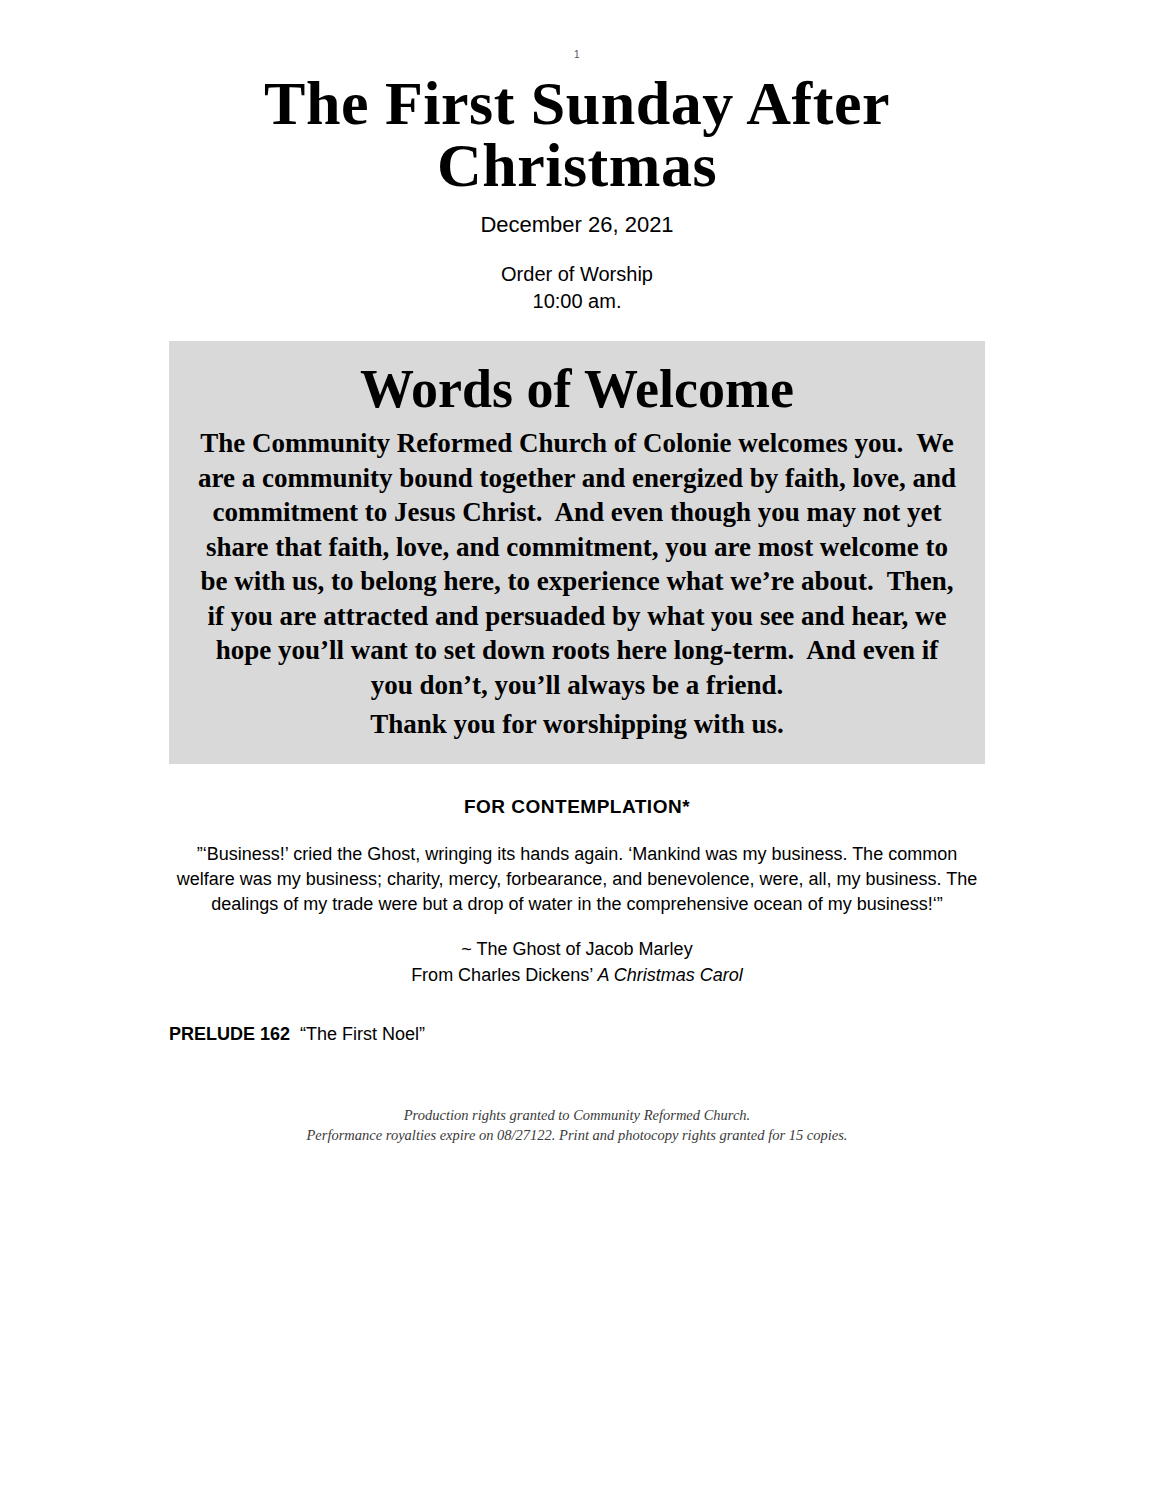1
The First Sunday After Christmas
December 26, 2021
Order of Worship
10:00 am.
Words of Welcome
The Community Reformed Church of Colonie welcomes you. We are a community bound together and energized by faith, love, and commitment to Jesus Christ. And even though you may not yet share that faith, love, and commitment, you are most welcome to be with us, to belong here, to experience what we’re about. Then, if you are attracted and persuaded by what you see and hear, we hope you’ll want to set down roots here long-term. And even if you don’t, you’ll always be a friend.
Thank you for worshipping with us.
FOR CONTEMPLATION*
”‘Business!’ cried the Ghost, wringing its hands again. ‘Mankind was my business. The common welfare was my business; charity, mercy, forbearance, and benevolence, were, all, my business. The dealings of my trade were but a drop of water in the comprehensive ocean of my business!‘”
~ The Ghost of Jacob Marley
From Charles Dickens’ A Christmas Carol
PRELUDE 162 “The First Noel”
Production rights granted to Community Reformed Church.
Performance royalties expire on 08/27122. Print and photocopy rights granted for 15 copies.